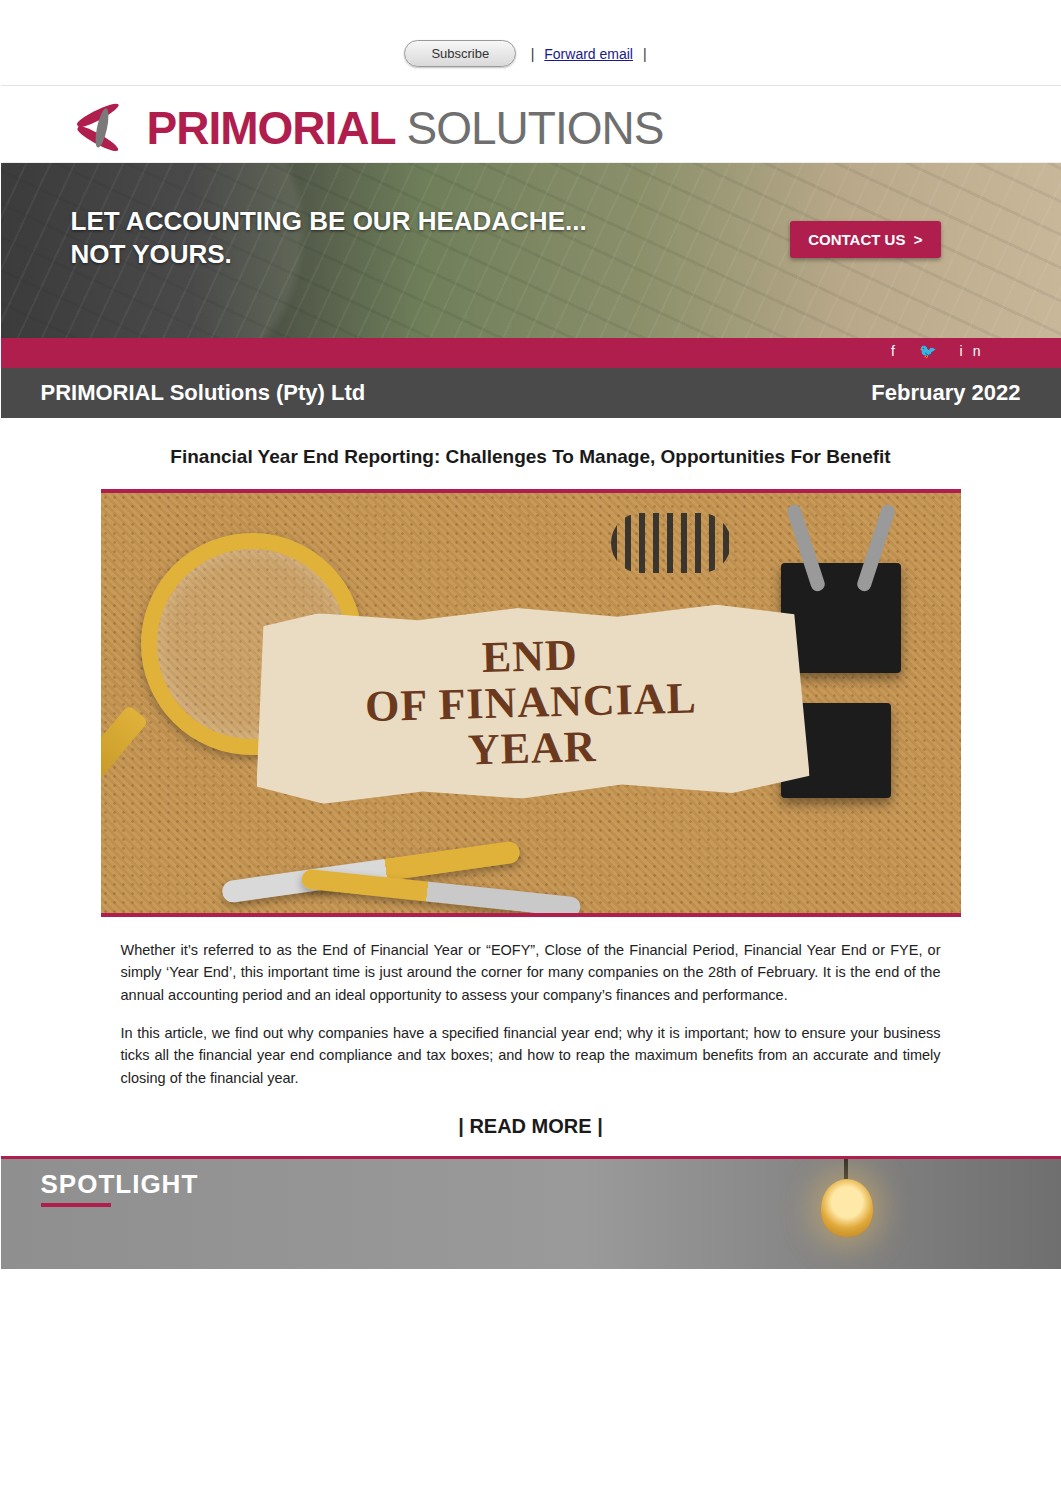Subscribe |Forward email|
PRIMORIAL SOLUTIONS
LET ACCOUNTING BE OUR HEADACHE...
NOT YOURS.
CONTACT US >
f 🐦 in
PRIMORIAL Solutions (Pty) Ltd
February 2022
Financial Year End Reporting: Challenges To Manage, Opportunities For Benefit
END
OF FINANCIAL
YEAR
Whether it’s referred to as the End of Financial Year or “EOFY”, Close of the Financial Period, Financial Year End or FYE, or simply ‘Year End’, this important time is just around the corner for many companies on the 28th of February. It is the end of the annual accounting period and an ideal opportunity to assess your company’s finances and performance.
In this article, we find out why companies have a specified financial year end; why it is important; how to ensure your business ticks all the financial year end compliance and tax boxes; and how to reap the maximum benefits from an accurate and timely closing of the financial year.
| READ MORE |
SPOTLIGHT